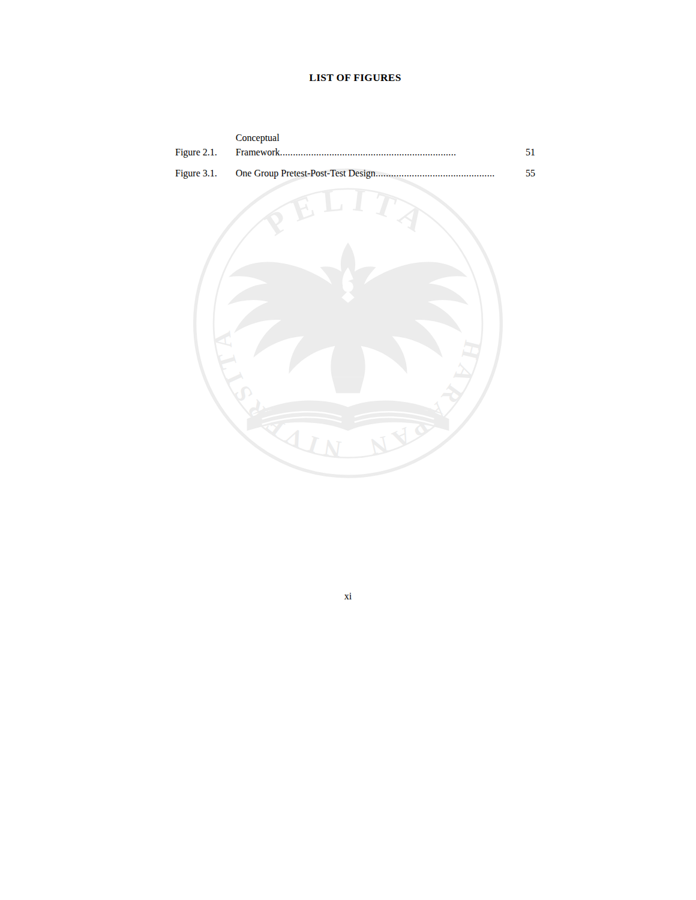PELITA UNIVERSITAS HARAPAN
LIST OF FIGURES
| Figure 2.1. | Conceptual Framework .................................................................... | 51 |
| Figure 3.1. | One Group Pretest-Post-Test Design .............................................. | 55 |
xi